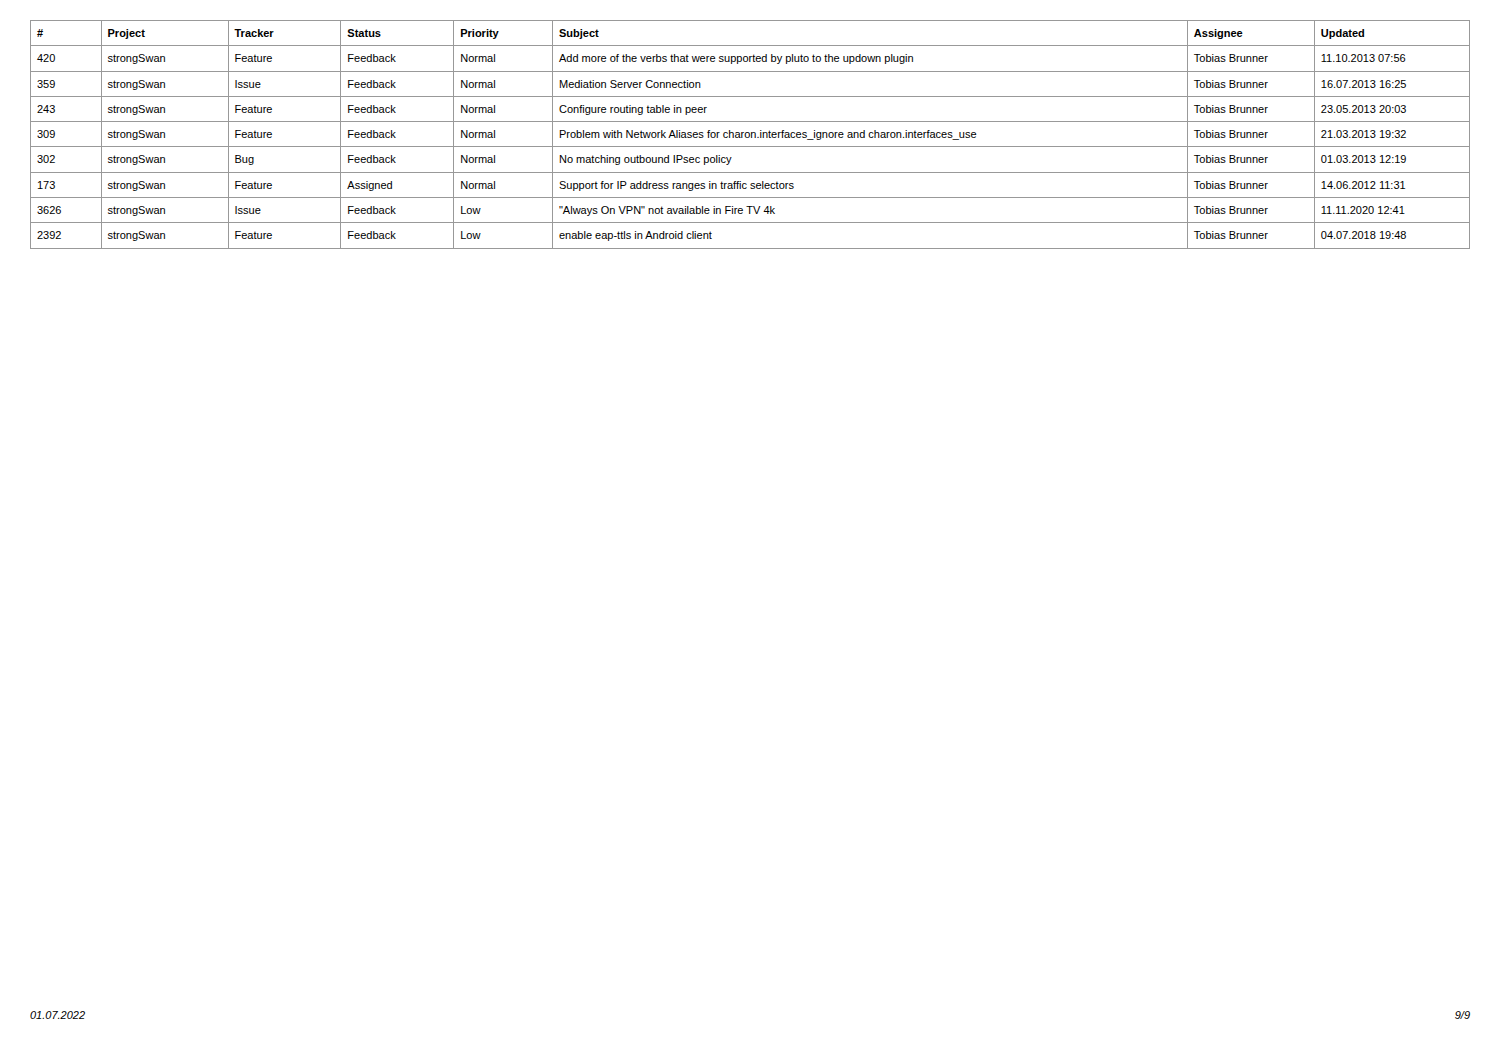| # | Project | Tracker | Status | Priority | Subject | Assignee | Updated |
| --- | --- | --- | --- | --- | --- | --- | --- |
| 420 | strongSwan | Feature | Feedback | Normal | Add more of the verbs that were supported by pluto to the updown plugin | Tobias Brunner | 11.10.2013 07:56 |
| 359 | strongSwan | Issue | Feedback | Normal | Mediation Server Connection | Tobias Brunner | 16.07.2013 16:25 |
| 243 | strongSwan | Feature | Feedback | Normal | Configure routing table in peer | Tobias Brunner | 23.05.2013 20:03 |
| 309 | strongSwan | Feature | Feedback | Normal | Problem with Network Aliases for charon.interfaces_ignore and charon.interfaces_use | Tobias Brunner | 21.03.2013 19:32 |
| 302 | strongSwan | Bug | Feedback | Normal | No matching outbound IPsec policy | Tobias Brunner | 01.03.2013 12:19 |
| 173 | strongSwan | Feature | Assigned | Normal | Support for IP address ranges in traffic selectors | Tobias Brunner | 14.06.2012 11:31 |
| 3626 | strongSwan | Issue | Feedback | Low | "Always On VPN" not available in Fire TV 4k | Tobias Brunner | 11.11.2020 12:41 |
| 2392 | strongSwan | Feature | Feedback | Low | enable eap-ttls in Android client | Tobias Brunner | 04.07.2018 19:48 |
01.07.2022 9/9